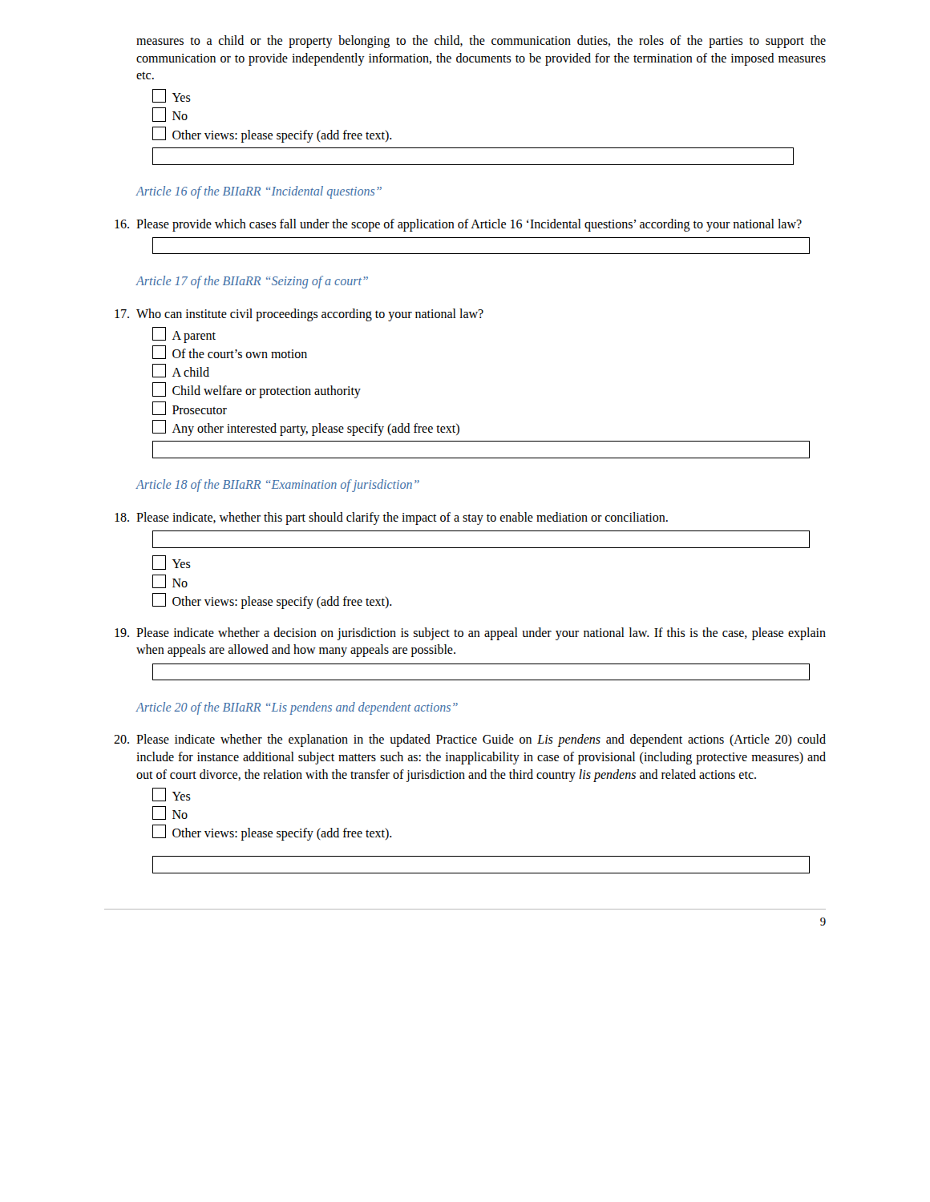measures to a child or the property belonging to the child, the communication duties, the roles of the parties to support the communication or to provide independently information, the documents to be provided for the termination of the imposed measures etc.
Yes
No
Other views: please specify (add free text).
Article 16 of the BIIaRR “Incidental questions”
Please provide which cases fall under the scope of application of Article 16 ‘Incidental questions’ according to your national law?
Article 17 of the BIIaRR “Seizing of a court”
Who can institute civil proceedings according to your national law?
A parent
Of the court’s own motion
A child
Child welfare or protection authority
Prosecutor
Any other interested party, please specify (add free text)
Article 18 of the BIIaRR “Examination of jurisdiction”
Please indicate, whether this part should clarify the impact of a stay to enable mediation or conciliation.
Yes
No
Other views: please specify (add free text).
Please indicate whether a decision on jurisdiction is subject to an appeal under your national law. If this is the case, please explain when appeals are allowed and how many appeals are possible.
Article 20 of the BIIaRR “Lis pendens and dependent actions”
Please indicate whether the explanation in the updated Practice Guide on Lis pendens and dependent actions (Article 20) could include for instance additional subject matters such as: the inapplicability in case of provisional (including protective measures) and out of court divorce, the relation with the transfer of jurisdiction and the third country lis pendens and related actions etc.
Yes
No
Other views: please specify (add free text).
9